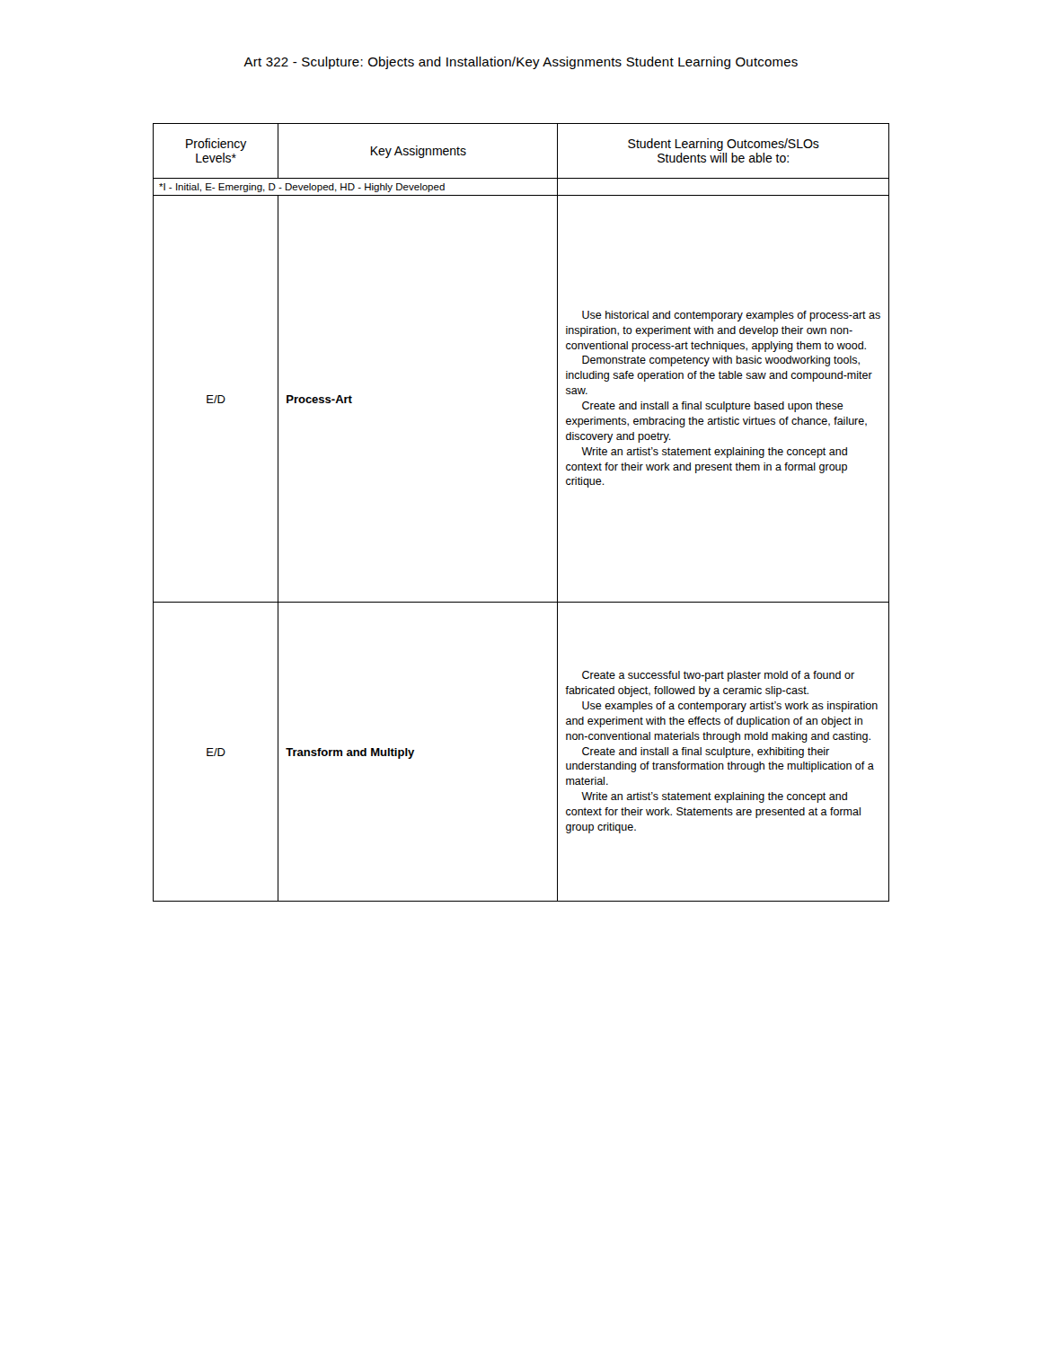Art 322 - Sculpture: Objects and Installation/Key Assignments Student Learning Outcomes
| Proficiency Levels* | Key Assignments | Student Learning Outcomes/SLOs Students will be able to: |
| --- | --- | --- |
| *I - Initial, E- Emerging, D - Developed, HD - Highly Developed | |
| E/D | Process-Art | Use historical and contemporary examples of process-art as inspiration, to experiment with and develop their own non-conventional process-art techniques, applying them to wood. Demonstrate competency with basic woodworking tools, including safe operation of the table saw and compound-miter saw. Create and install a final sculpture based upon these experiments, embracing the artistic virtues of chance, failure, discovery and poetry. Write an artist’s statement explaining the concept and context for their work and present them in a formal group critique. |
| E/D | Transform and Multiply | Create a successful two-part plaster mold of a found or fabricated object, followed by a ceramic slip-cast. Use examples of a contemporary artist’s work as inspiration and experiment with the effects of duplication of an object in non-conventional materials through mold making and casting. Create and install a final sculpture, exhibiting their understanding of transformation through the multiplication of a material. Write an artist’s statement explaining the concept and context for their work. Statements are presented at a formal group critique. |